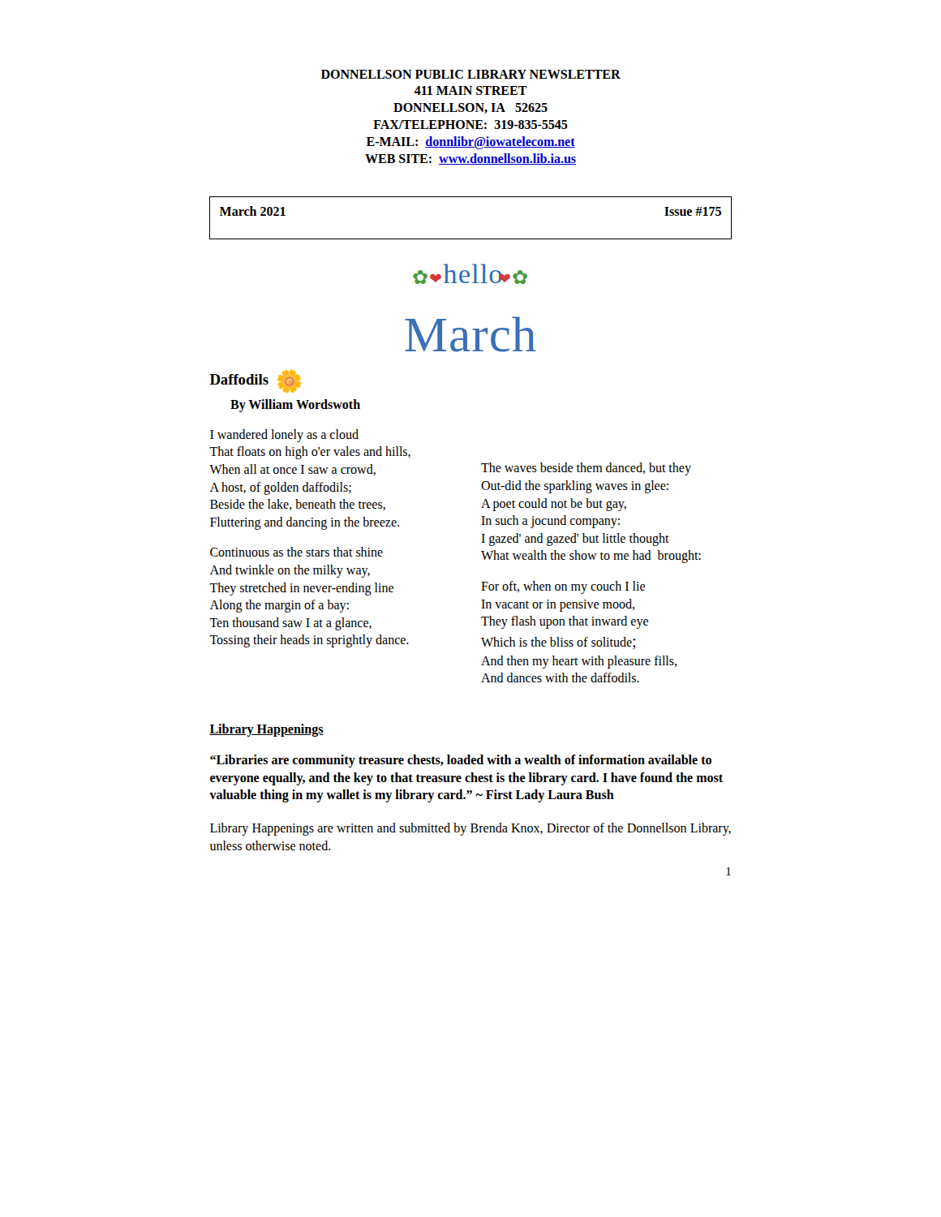DONNELLSON PUBLIC LIBRARY NEWSLETTER 411 MAIN STREET DONNELLSON, IA 52625 FAX/TELEPHONE: 319-835-5545 E-MAIL: donnlibr@iowatelecom.net WEB SITE: www.donnellson.lib.ia.us
March 2021 Issue #175
✿❤hello❤✿
March
Daffodils
🌼
By William Wordswoth
I wandered lonely as a cloud
That floats on high o'er vales and hills,
When all at once I saw a crowd,
A host, of golden daffodils;
Beside the lake, beneath the trees,
Fluttering and dancing in the breeze.
Continuous as the stars that shine
And twinkle on the milky way,
They stretched in never-ending line
Along the margin of a bay:
Ten thousand saw I at a glance,
Tossing their heads in sprightly dance.
The waves beside them danced, but they
Out-did the sparkling waves in glee:
A poet could not be but gay,
In such a jocund company:
I gazed' and gazed' but little thought
What wealth the show to me had brought:
For oft, when on my couch I lie
In vacant or in pensive mood,
They flash upon that inward eye
Which is the bliss of solitude;
And then my heart with pleasure fills,
And dances with the daffodils.
Library Happenings
“Libraries are community treasure chests, loaded with a wealth of information available to everyone equally, and the key to that treasure chest is the library card. I have found the most valuable thing in my wallet is my library card.” ~ First Lady Laura Bush
Library Happenings are written and submitted by Brenda Knox, Director of the Donnellson Library, unless otherwise noted.
1